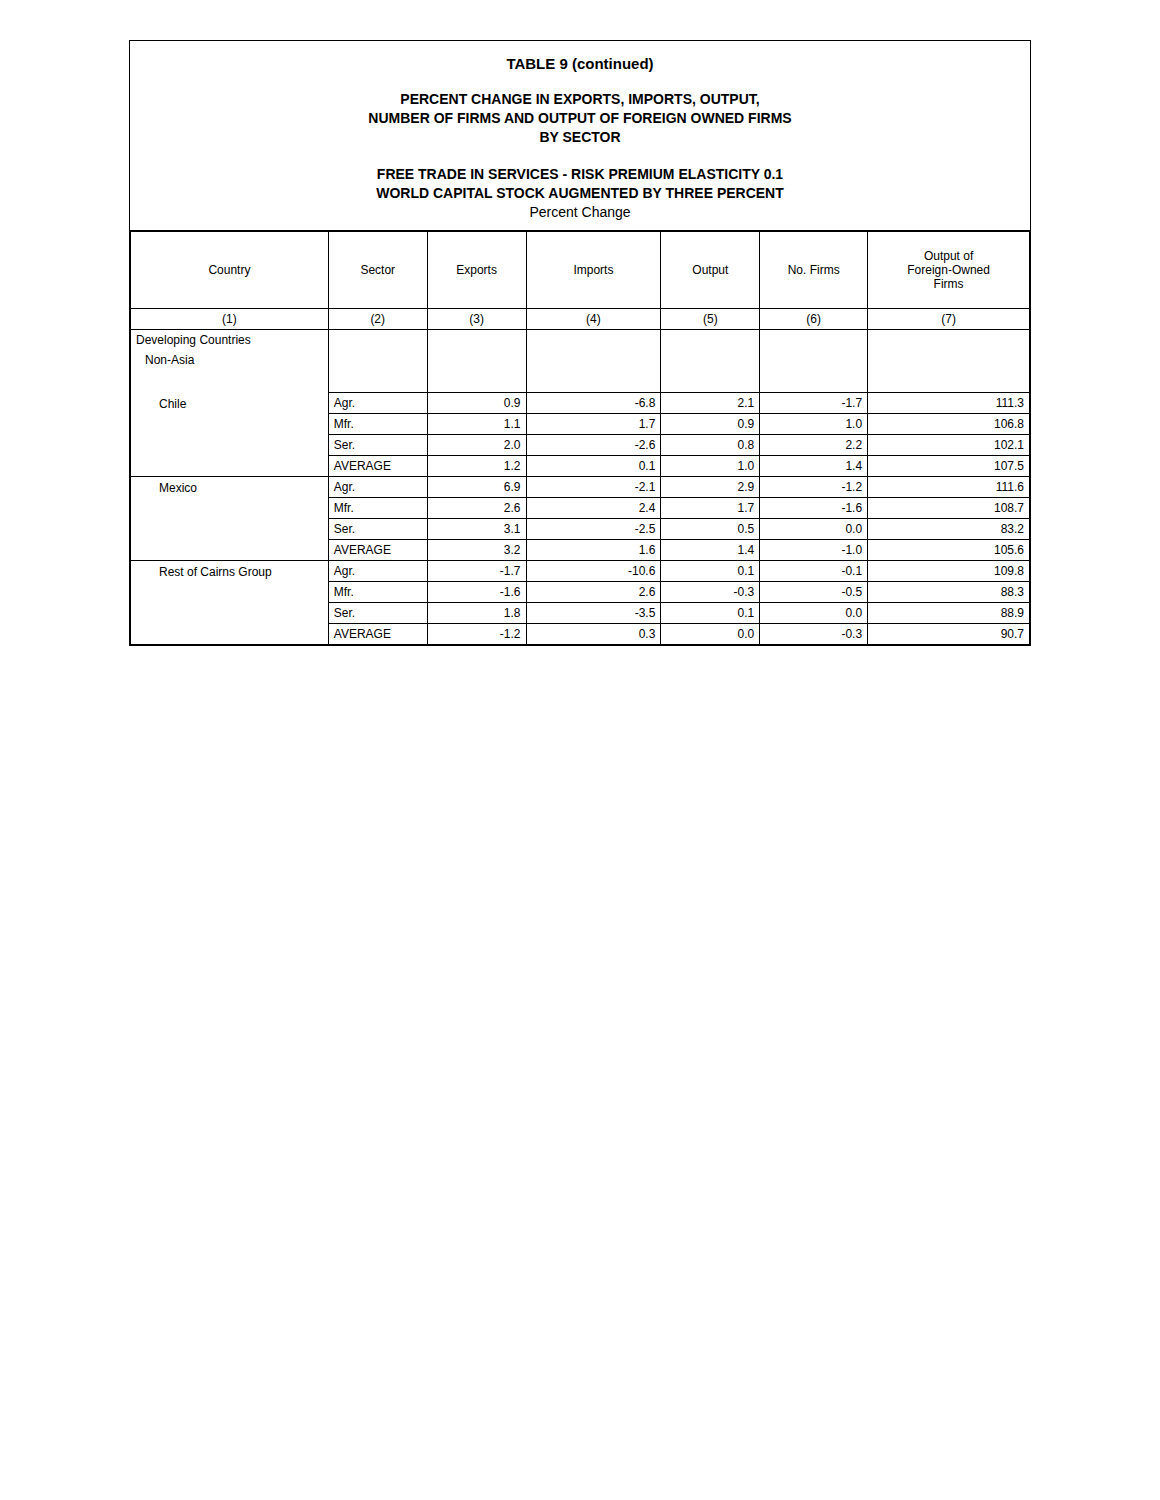TABLE 9 (continued)
PERCENT CHANGE IN EXPORTS, IMPORTS, OUTPUT,
NUMBER OF FIRMS AND OUTPUT OF FOREIGN OWNED FIRMS
BY SECTOR
FREE TRADE IN SERVICES - RISK PREMIUM ELASTICITY 0.1
WORLD CAPITAL STOCK AUGMENTED BY THREE PERCENT
Percent Change
| Country | Sector | Exports | Imports | Output | No. Firms | Output of Foreign-Owned Firms |
| --- | --- | --- | --- | --- | --- | --- |
| (1) | (2) | (3) | (4) | (5) | (6) | (7) |
| Developing Countries | | | | | | |
| Non-Asia | | | | | | |
| Chile | Agr. | 0.9 | -6.8 | 2.1 | -1.7 | 111.3 |
| | Mfr. | 1.1 | 1.7 | 0.9 | 1.0 | 106.8 |
| | Ser. | 2.0 | -2.6 | 0.8 | 2.2 | 102.1 |
| | AVERAGE | 1.2 | 0.1 | 1.0 | 1.4 | 107.5 |
| Mexico | Agr. | 6.9 | -2.1 | 2.9 | -1.2 | 111.6 |
| | Mfr. | 2.6 | 2.4 | 1.7 | -1.6 | 108.7 |
| | Ser. | 3.1 | -2.5 | 0.5 | 0.0 | 83.2 |
| | AVERAGE | 3.2 | 1.6 | 1.4 | -1.0 | 105.6 |
| Rest of Cairns Group | Agr. | -1.7 | -10.6 | 0.1 | -0.1 | 109.8 |
| | Mfr. | -1.6 | 2.6 | -0.3 | -0.5 | 88.3 |
| | Ser. | 1.8 | -3.5 | 0.1 | 0.0 | 88.9 |
| | AVERAGE | -1.2 | 0.3 | 0.0 | -0.3 | 90.7 |